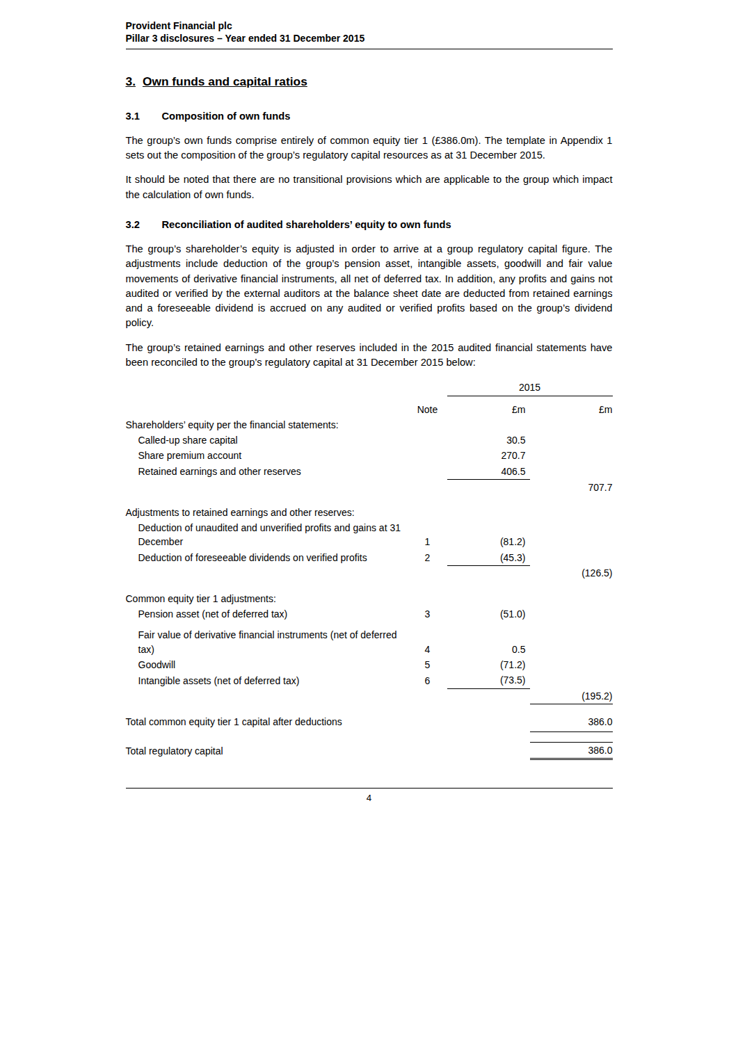Provident Financial plc
Pillar 3 disclosures – Year ended 31 December 2015
3. Own funds and capital ratios
3.1 Composition of own funds
The group’s own funds comprise entirely of common equity tier 1 (£386.0m). The template in Appendix 1 sets out the composition of the group’s regulatory capital resources as at 31 December 2015.
It should be noted that there are no transitional provisions which are applicable to the group which impact the calculation of own funds.
3.2 Reconciliation of audited shareholders’ equity to own funds
The group’s shareholder’s equity is adjusted in order to arrive at a group regulatory capital figure. The adjustments include deduction of the group’s pension asset, intangible assets, goodwill and fair value movements of derivative financial instruments, all net of deferred tax. In addition, any profits and gains not audited or verified by the external auditors at the balance sheet date are deducted from retained earnings and a foreseeable dividend is accrued on any audited or verified profits based on the group’s dividend policy.
The group’s retained earnings and other reserves included in the 2015 audited financial statements have been reconciled to the group’s regulatory capital at 31 December 2015 below:
| | | 2015 |
| | Note | £m | £m |
| Shareholders’ equity per the financial statements: | | | |
| Called-up share capital | | 30.5 | |
| Share premium account | | 270.7 | |
| Retained earnings and other reserves | | 406.5 | |
| | | | 707.7 |
| Adjustments to retained earnings and other reserves: | | | |
| Deduction of unaudited and unverified profits and gains at 31 December | 1 | (81.2) | |
| Deduction of foreseeable dividends on verified profits | 2 | (45.3) | |
| | | | (126.5) |
| Common equity tier 1 adjustments: | | | |
| Pension asset (net of deferred tax) | 3 | (51.0) | |
| Fair value of derivative financial instruments (net of deferred tax) | 4 | 0.5 | |
| Goodwill | 5 | (71.2) | |
| Intangible assets (net of deferred tax) | 6 | (73.5) | |
| | | | (195.2) |
| Total common equity tier 1 capital after deductions | | | 386.0 |
| Total regulatory capital | | | 386.0 |
4